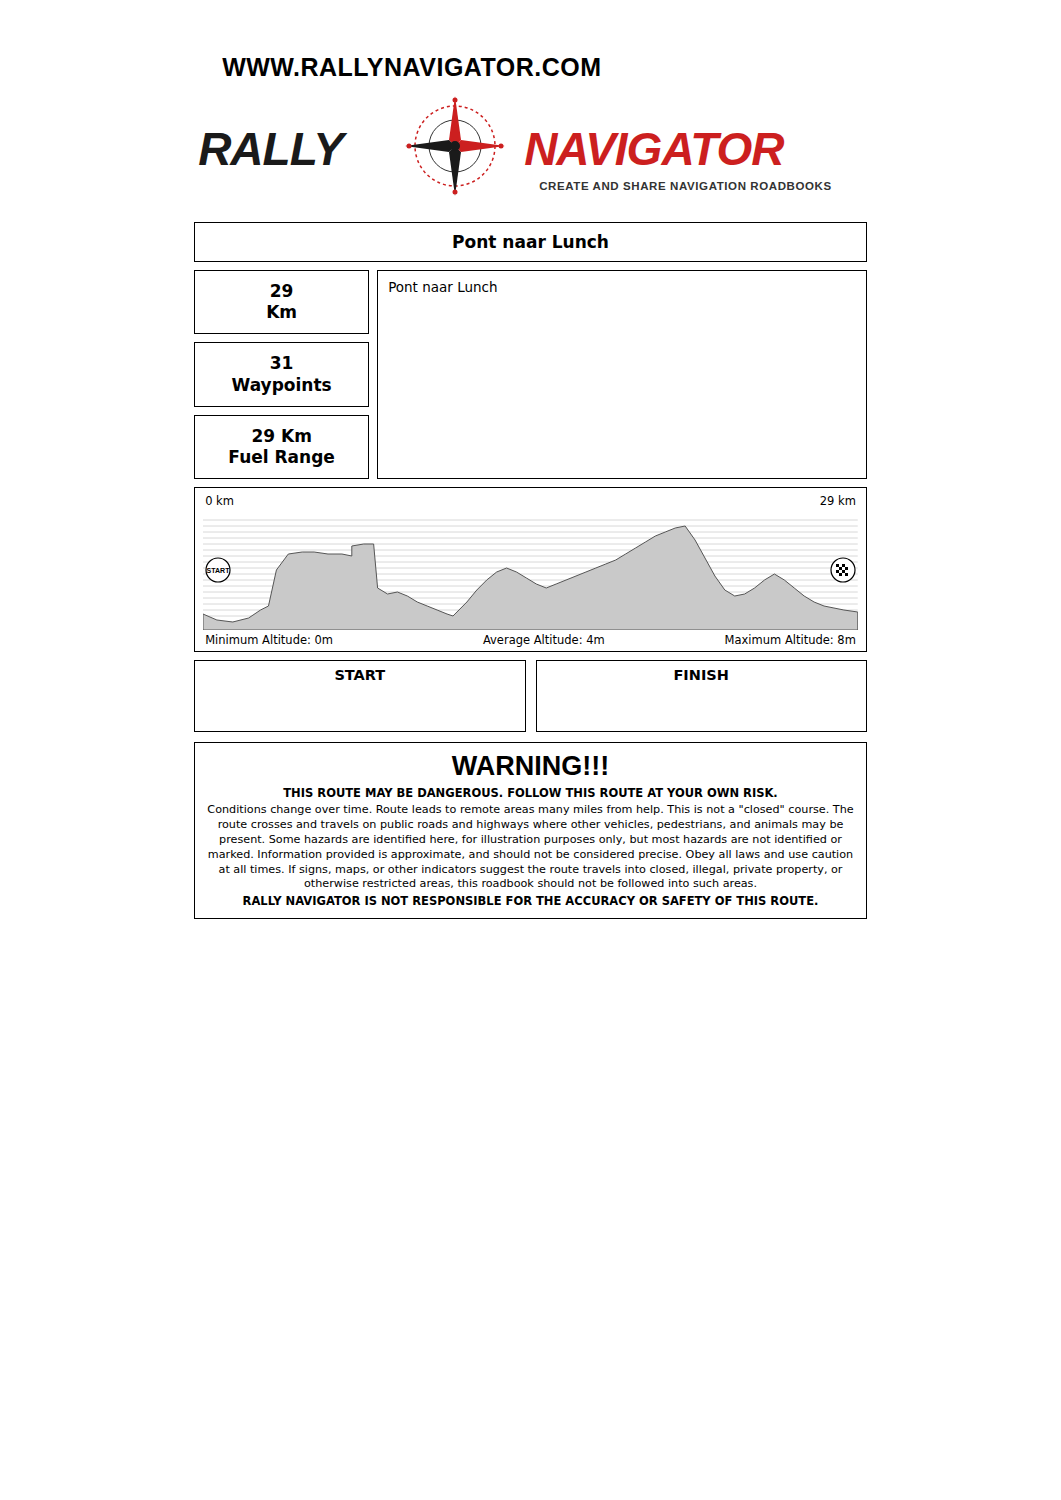WWW.RALLYNAVIGATOR.COM
RALLY
NAVIGATOR
CREATE AND SHARE NAVIGATION ROADBOOKS
Pont naar Lunch
29
Km
31
Waypoints
29 Km
Fuel Range
Pont naar Lunch
0 km 29 km
START
Minimum Altitude: 0m Average Altitude: 4m Maximum Altitude: 8m
START
FINISH
WARNING!!!
THIS ROUTE MAY BE DANGEROUS. FOLLOW THIS ROUTE AT YOUR OWN RISK.
Conditions change over time. Route leads to remote areas many miles from help. This is not a "closed" course. The route crosses and travels on public roads and highways where other vehicles, pedestrians, and animals may be present. Some hazards are identified here, for illustration purposes only, but most hazards are not identified or marked. Information provided is approximate, and should not be considered precise. Obey all laws and use caution at all times. If signs, maps, or other indicators suggest the route travels into closed, illegal, private property, or otherwise restricted areas, this roadbook should not be followed into such areas.
RALLY NAVIGATOR IS NOT RESPONSIBLE FOR THE ACCURACY OR SAFETY OF THIS ROUTE.